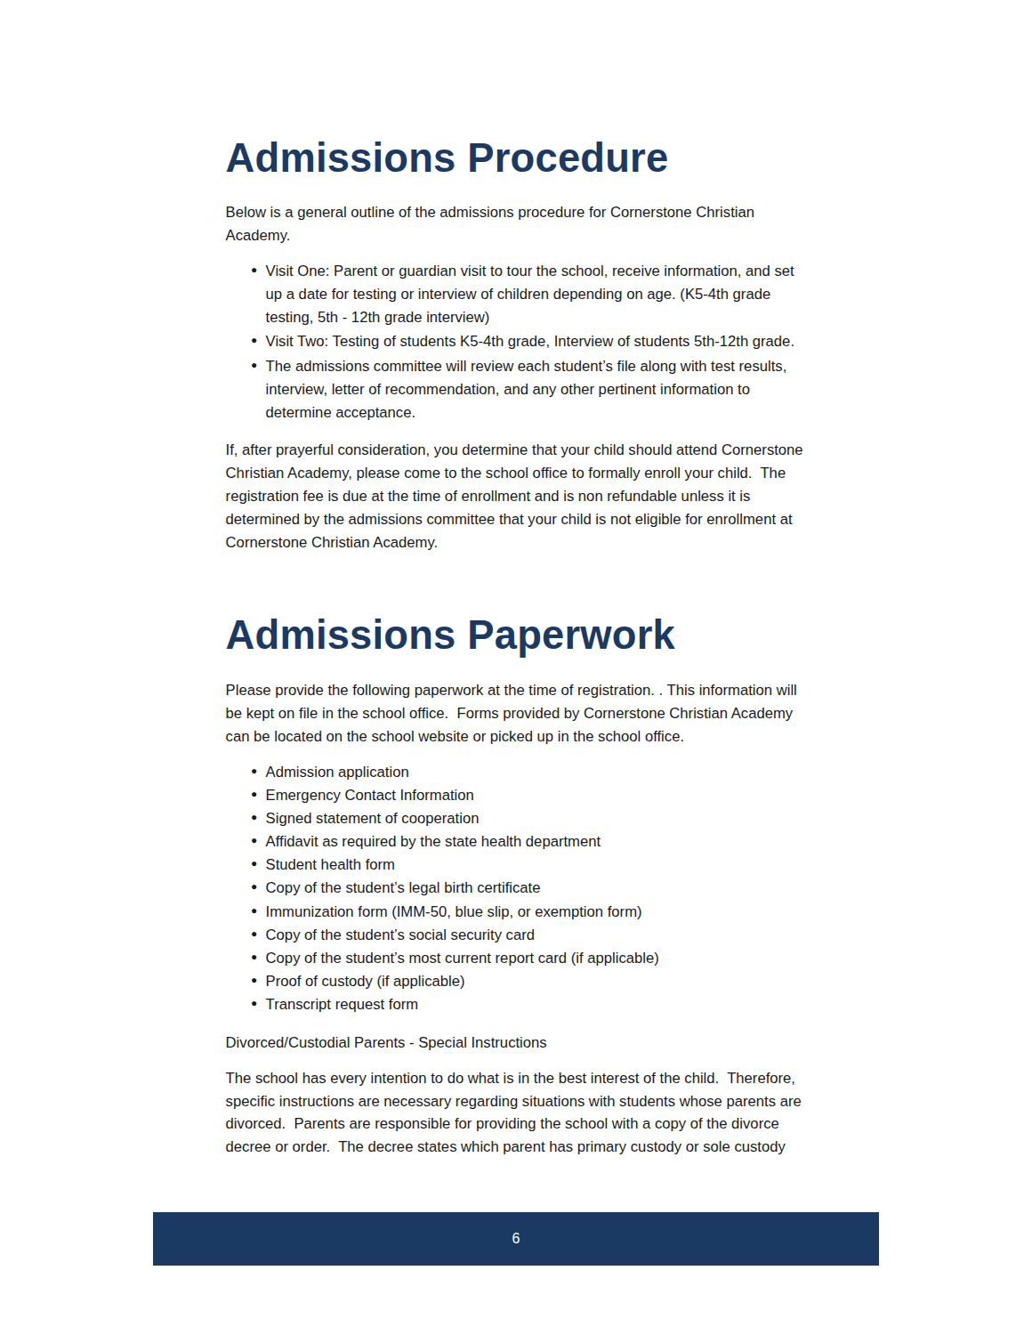Admissions Procedure
Below is a general outline of the admissions procedure for Cornerstone Christian Academy.
Visit One: Parent or guardian visit to tour the school, receive information, and set up a date for testing or interview of children depending on age. (K5-4th grade testing, 5th - 12th grade interview)
Visit Two: Testing of students K5-4th grade, Interview of students 5th-12th grade.
The admissions committee will review each student’s file along with test results, interview, letter of recommendation, and any other pertinent information to determine acceptance.
If, after prayerful consideration, you determine that your child should attend Cornerstone Christian Academy, please come to the school office to formally enroll your child. The registration fee is due at the time of enrollment and is non refundable unless it is determined by the admissions committee that your child is not eligible for enrollment at Cornerstone Christian Academy.
Admissions Paperwork
Please provide the following paperwork at the time of registration. . This information will be kept on file in the school office. Forms provided by Cornerstone Christian Academy can be located on the school website or picked up in the school office.
Admission application
Emergency Contact Information
Signed statement of cooperation
Affidavit as required by the state health department
Student health form
Copy of the student’s legal birth certificate
Immunization form (IMM-50, blue slip, or exemption form)
Copy of the student’s social security card
Copy of the student’s most current report card (if applicable)
Proof of custody (if applicable)
Transcript request form
Divorced/Custodial Parents - Special Instructions
The school has every intention to do what is in the best interest of the child. Therefore, specific instructions are necessary regarding situations with students whose parents are divorced. Parents are responsible for providing the school with a copy of the divorce decree or order. The decree states which parent has primary custody or sole custody
6